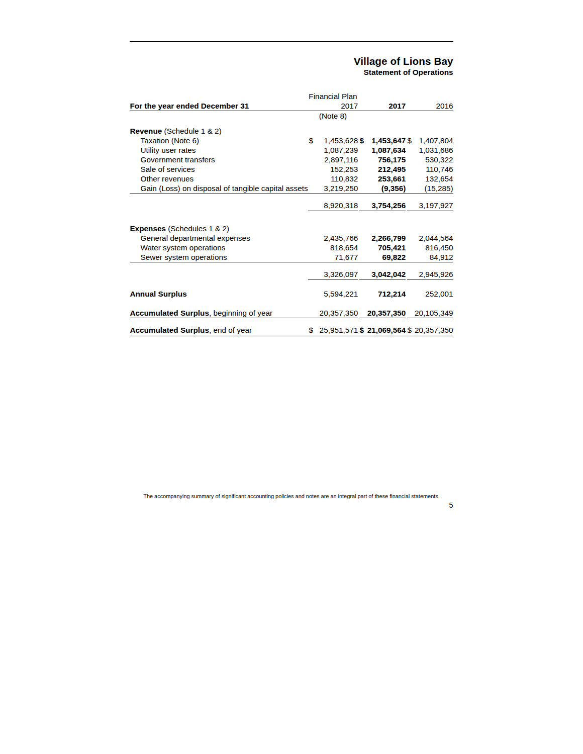Village of Lions Bay
Statement of Operations
| | Financial Plan | | | | |
| For the year ended December 31 | | 2017 | | | 2017 | | | 2016 |
| | (Note 8) | | | | |
| Revenue (Schedule 1 & 2) | |
| Taxation (Note 6) | $ | 1,453,628 | | $ | 1,453,647 | | $ | 1,407,804 |
| Utility user rates | | 1,087,239 | | | 1,087,634 | | | 1,031,686 |
| Government transfers | | 2,897,116 | | | 756,175 | | | 530,322 |
| Sale of services | | 152,253 | | | 212,495 | | | 110,746 |
| Other revenues | | 110,832 | | | 253,661 | | | 132,654 |
| Gain (Loss) on disposal of tangible capital assets | | 3,219,250 | | | (9,356) | | | (15,285) |
| | | 8,920,318 | | | 3,754,256 | | | 3,197,927 |
| Expenses (Schedules 1 & 2) | |
| General departmental expenses | | 2,435,766 | | | 2,266,799 | | | 2,044,564 |
| Water system operations | | 818,654 | | | 705,421 | | | 816,450 |
| Sewer system operations | | 71,677 | | | 69,822 | | | 84,912 |
| | | 3,326,097 | | | 3,042,042 | | | 2,945,926 |
| Annual Surplus | | 5,594,221 | | | 712,214 | | | 252,001 |
| Accumulated Surplus , beginning of year | | 20,357,350 | | | 20,357,350 | | | 20,105,349 |
| Accumulated Surplus , end of year | $ | 25,951,571 | | $ | 21,069,564 | | $ | 20,357,350 |
The accompanying summary of significant accounting policies and notes are an integral part of these financial statements.
5